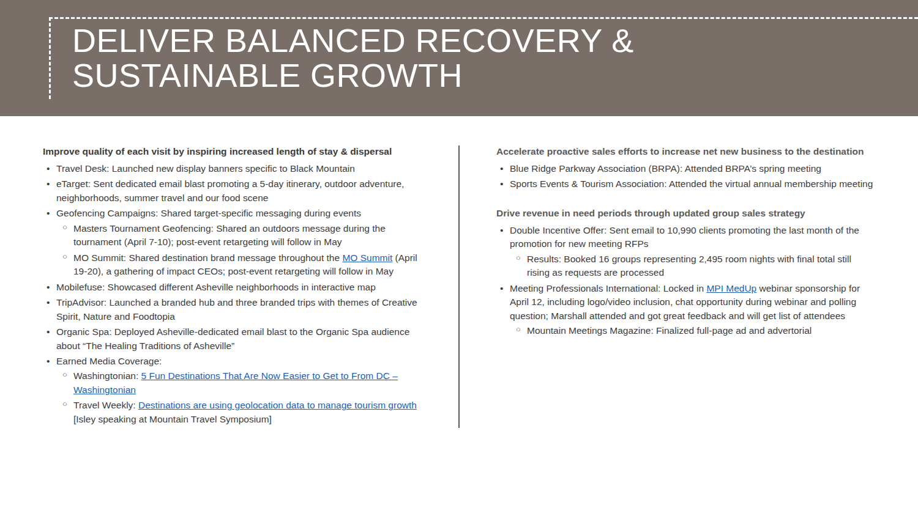DELIVER BALANCED RECOVERY &
SUSTAINABLE GROWTH
Improve quality of each visit by inspiring increased length of stay & dispersal
Travel Desk: Launched new display banners specific to Black Mountain
eTarget: Sent dedicated email blast promoting a 5-day itinerary, outdoor adventure, neighborhoods, summer travel and our food scene
Geofencing Campaigns: Shared target-specific messaging during events
Masters Tournament Geofencing: Shared an outdoors message during the tournament (April 7-10); post-event retargeting will follow in May
MO Summit: Shared destination brand message throughout the MO Summit (April 19-20), a gathering of impact CEOs; post-event retargeting will follow in May
Mobilefuse: Showcased different Asheville neighborhoods in interactive map
TripAdvisor: Launched a branded hub and three branded trips with themes of Creative Spirit, Nature and Foodtopia
Organic Spa: Deployed Asheville-dedicated email blast to the Organic Spa audience about “The Healing Traditions of Asheville”
Earned Media Coverage:
Washingtonian: 5 Fun Destinations That Are Now Easier to Get to From DC – Washingtonian
Travel Weekly: Destinations are using geolocation data to manage tourism growth [Isley speaking at Mountain Travel Symposium]
Accelerate proactive sales efforts to increase net new business to the destination
Blue Ridge Parkway Association (BRPA): Attended BRPA’s spring meeting
Sports Events & Tourism Association: Attended the virtual annual membership meeting
Drive revenue in need periods through updated group sales strategy
Double Incentive Offer: Sent email to 10,990 clients promoting the last month of the promotion for new meeting RFPs
Results: Booked 16 groups representing 2,495 room nights with final total still rising as requests are processed
Meeting Professionals International: Locked in MPI MedUp webinar sponsorship for April 12, including logo/video inclusion, chat opportunity during webinar and polling question; Marshall attended and got great feedback and will get list of attendees
Mountain Meetings Magazine: Finalized full-page ad and advertorial